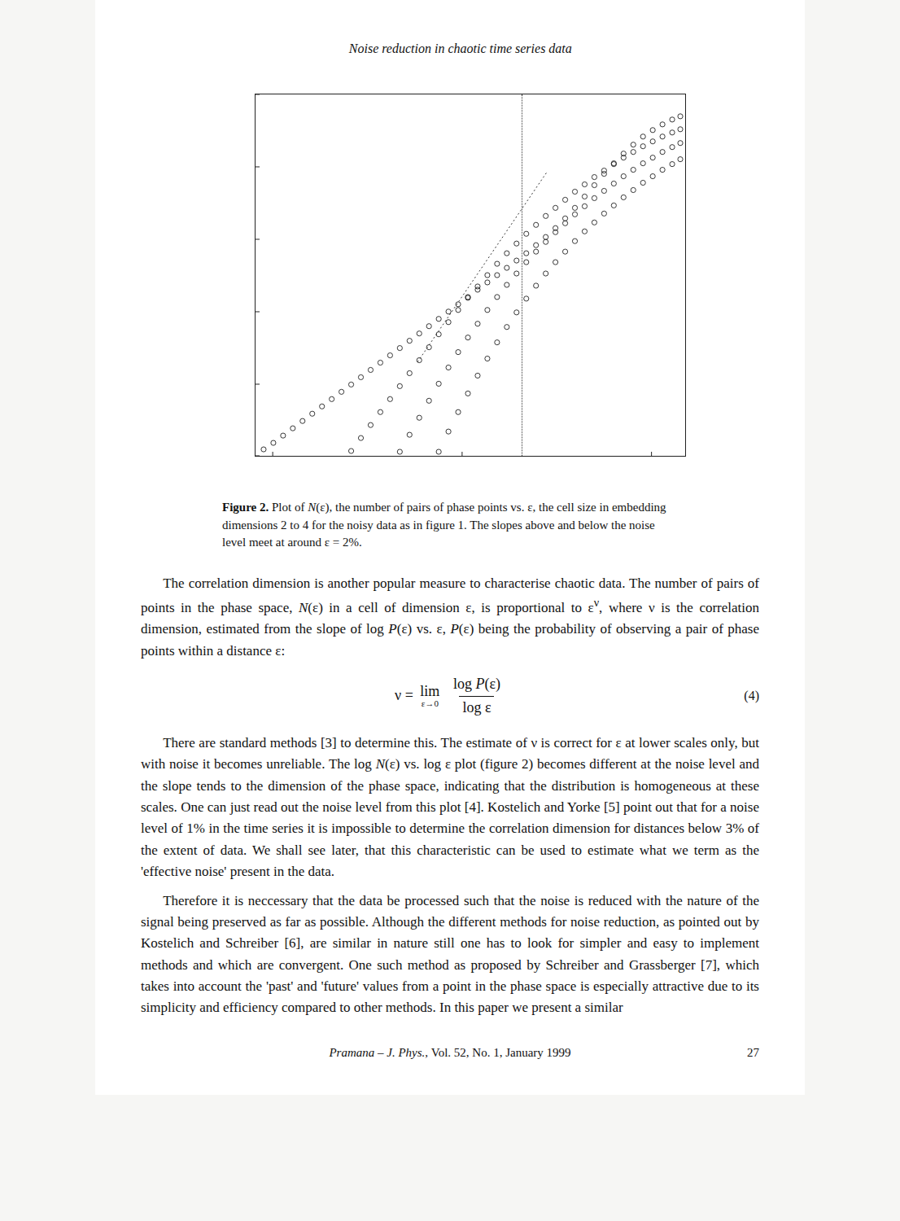Noise reduction in chaotic time series data
1 0.1 0.01 0.001 0.0001 1e-05 0.001 0.01 0.1
Figure 2. Plot of N(ε), the number of pairs of phase points vs. ε, the cell size in embedding dimensions 2 to 4 for the noisy data as in figure 1. The slopes above and below the noise level meet at around ε = 2%.
The correlation dimension is another popular measure to characterise chaotic data. The number of pairs of points in the phase space, N(ε) in a cell of dimension ε, is proportional to εν, where ν is the correlation dimension, estimated from the slope of log P(ε) vs. ε, P(ε) being the probability of observing a pair of phase points within a distance ε:
ν = lim ε→0 log P(ε) log ε (4)
There are standard methods [3] to determine this. The estimate of ν is correct for ε at lower scales only, but with noise it becomes unreliable. The log N(ε) vs. log ε plot (figure 2) becomes different at the noise level and the slope tends to the dimension of the phase space, indicating that the distribution is homogeneous at these scales. One can just read out the noise level from this plot [4]. Kostelich and Yorke [5] point out that for a noise level of 1% in the time series it is impossible to determine the correlation dimension for distances below 3% of the extent of data. We shall see later, that this characteristic can be used to estimate what we term as the 'effective noise' present in the data.
Therefore it is neccessary that the data be processed such that the noise is reduced with the nature of the signal being preserved as far as possible. Although the different methods for noise reduction, as pointed out by Kostelich and Schreiber [6], are similar in nature still one has to look for simpler and easy to implement methods and which are convergent. One such method as proposed by Schreiber and Grassberger [7], which takes into account the 'past' and 'future' values from a point in the phase space is especially attractive due to its simplicity and efficiency compared to other methods. In this paper we present a similar
Pramana – J. Phys., Vol. 52, No. 1, January 1999 27